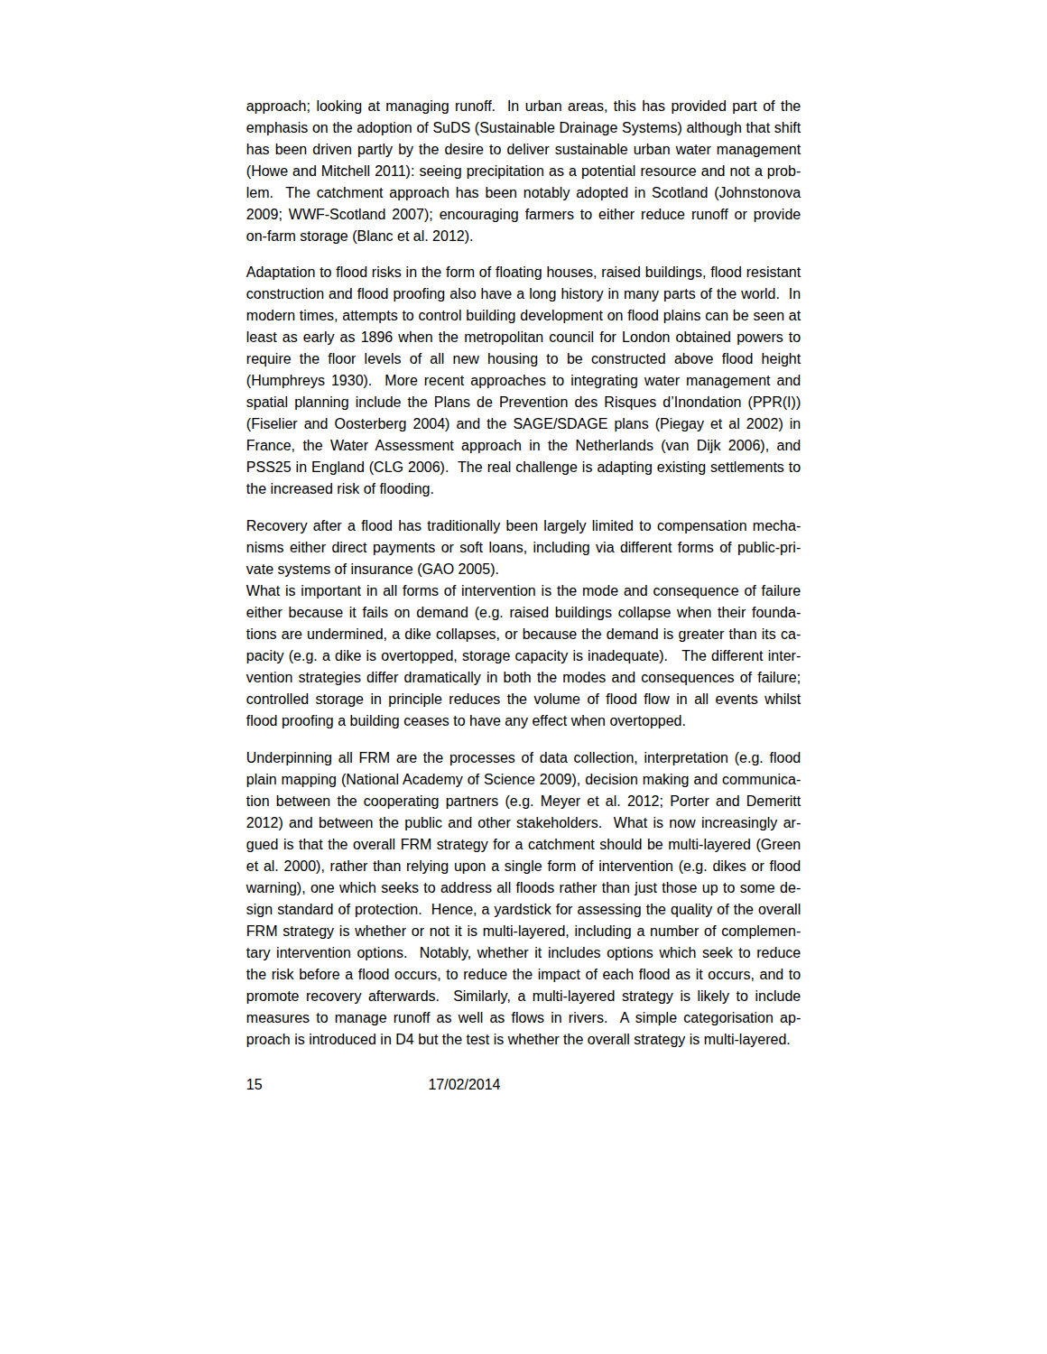approach; looking at managing runoff. In urban areas, this has provided part of the emphasis on the adoption of SuDS (Sustainable Drainage Systems) although that shift has been driven partly by the desire to deliver sustainable urban water management (Howe and Mitchell 2011): seeing precipitation as a potential resource and not a problem. The catchment approach has been notably adopted in Scotland (Johnstonova 2009; WWF-Scotland 2007); encouraging farmers to either reduce runoff or provide on-farm storage (Blanc et al. 2012).
Adaptation to flood risks in the form of floating houses, raised buildings, flood resistant construction and flood proofing also have a long history in many parts of the world. In modern times, attempts to control building development on flood plains can be seen at least as early as 1896 when the metropolitan council for London obtained powers to require the floor levels of all new housing to be constructed above flood height (Humphreys 1930). More recent approaches to integrating water management and spatial planning include the Plans de Prevention des Risques d’Inondation (PPR(I)) (Fiselier and Oosterberg 2004) and the SAGE/SDAGE plans (Piegay et al 2002) in France, the Water Assessment approach in the Netherlands (van Dijk 2006), and PSS25 in England (CLG 2006). The real challenge is adapting existing settlements to the increased risk of flooding.
Recovery after a flood has traditionally been largely limited to compensation mechanisms either direct payments or soft loans, including via different forms of public-private systems of insurance (GAO 2005).
What is important in all forms of intervention is the mode and consequence of failure either because it fails on demand (e.g. raised buildings collapse when their foundations are undermined, a dike collapses, or because the demand is greater than its capacity (e.g. a dike is overtopped, storage capacity is inadequate). The different intervention strategies differ dramatically in both the modes and consequences of failure; controlled storage in principle reduces the volume of flood flow in all events whilst flood proofing a building ceases to have any effect when overtopped.
Underpinning all FRM are the processes of data collection, interpretation (e.g. flood plain mapping (National Academy of Science 2009), decision making and communication between the cooperating partners (e.g. Meyer et al. 2012; Porter and Demeritt 2012) and between the public and other stakeholders. What is now increasingly argued is that the overall FRM strategy for a catchment should be multi-layered (Green et al. 2000), rather than relying upon a single form of intervention (e.g. dikes or flood warning), one which seeks to address all floods rather than just those up to some design standard of protection. Hence, a yardstick for assessing the quality of the overall FRM strategy is whether or not it is multi-layered, including a number of complementary intervention options. Notably, whether it includes options which seek to reduce the risk before a flood occurs, to reduce the impact of each flood as it occurs, and to promote recovery afterwards. Similarly, a multi-layered strategy is likely to include measures to manage runoff as well as flows in rivers. A simple categorisation approach is introduced in D4 but the test is whether the overall strategy is multi-layered.
1517/02/2014